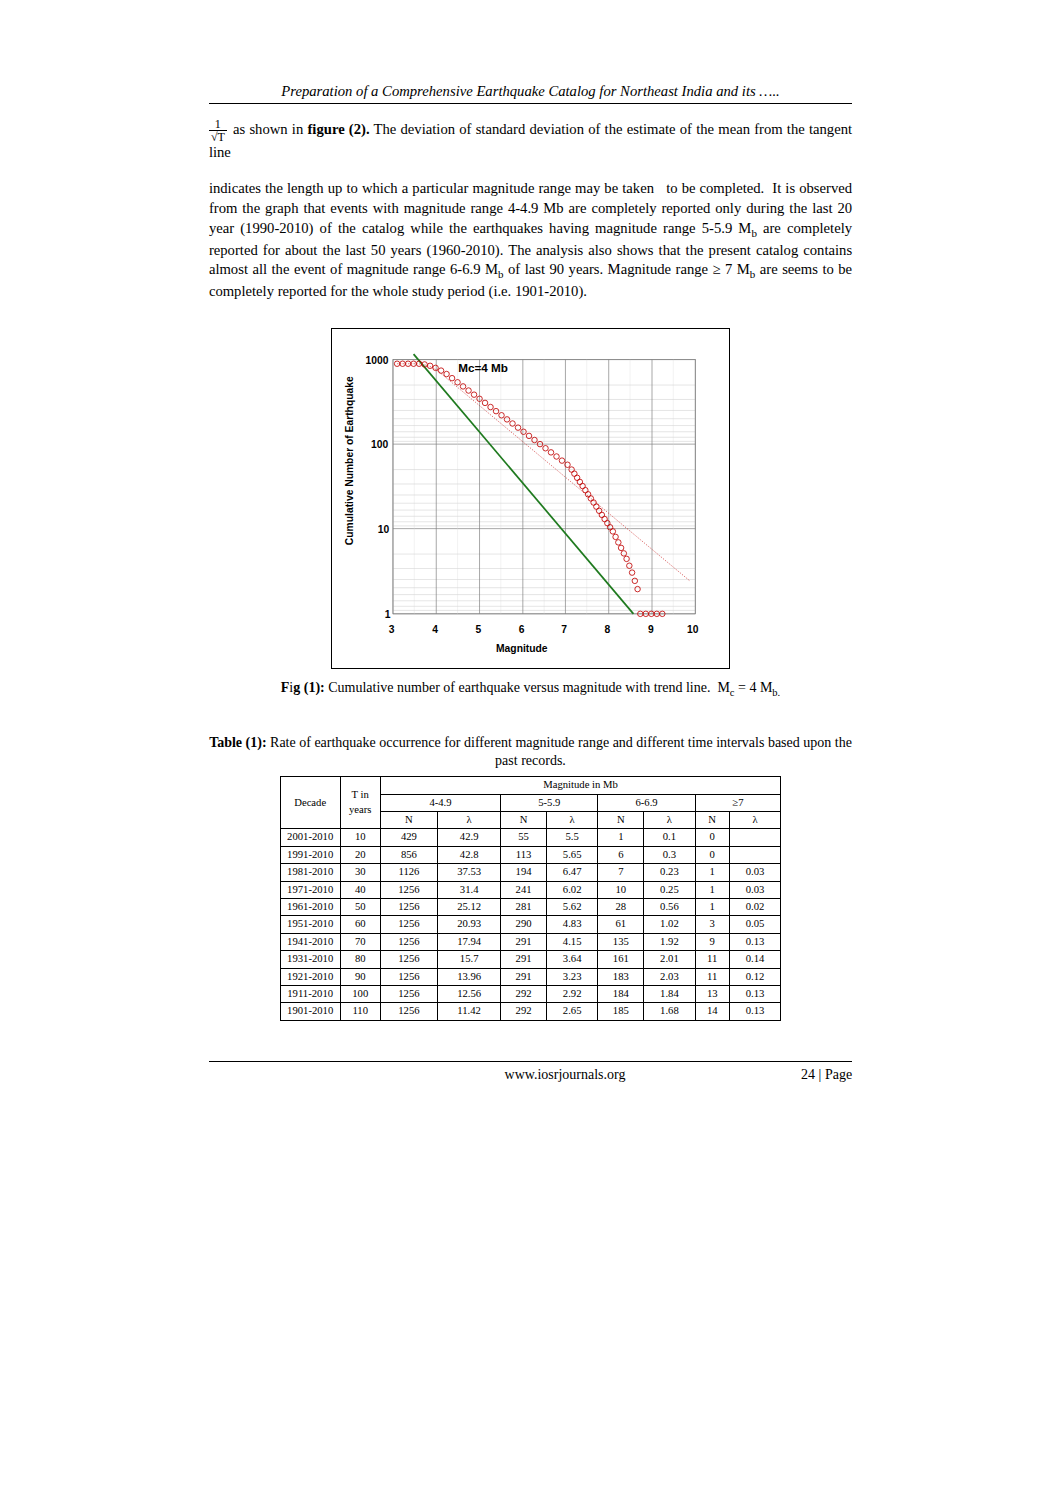Preparation of a Comprehensive Earthquake Catalog for Northeast India and its …..
1√T as shown in figure (2). The deviation of standard deviation of the estimate of the mean from the tangent line
indicates the length up to which a particular magnitude range may be taken to be completed. It is observed from the graph that events with magnitude range 4-4.9 Mb are completely reported only during the last 20 year (1990-2010) of the catalog while the earthquakes having magnitude range 5-5.9 Mb are completely reported for about the last 50 years (1960-2010). The analysis also shows that the present catalog contains almost all the event of magnitude range 6-6.9 Mb of last 90 years. Magnitude range ≥ 7 Mb are seems to be completely reported for the whole study period (i.e. 1901-2010).
Cumulative Number of Earthquake Mc=4 Mb 1000 100 10 1 3 4 5 6 7 8 9 10 Magnitude
Fig (1): Cumulative number of earthquake versus magnitude with trend line. Mc = 4 Mb.
Table (1): Rate of earthquake occurrence for different magnitude range and different time intervals based upon the past records.
| Decade | T in years | Magnitude in Mb |
| --- | --- | --- |
| 4-4.9 | 5-5.9 | 6-6.9 | ≥7 |
| N | λ | N | λ | N | λ | N | λ |
| 2001-2010 | 10 | 429 | 42.9 | 55 | 5.5 | 1 | 0.1 | 0 | |
| 1991-2010 | 20 | 856 | 42.8 | 113 | 5.65 | 6 | 0.3 | 0 | |
| 1981-2010 | 30 | 1126 | 37.53 | 194 | 6.47 | 7 | 0.23 | 1 | 0.03 |
| 1971-2010 | 40 | 1256 | 31.4 | 241 | 6.02 | 10 | 0.25 | 1 | 0.03 |
| 1961-2010 | 50 | 1256 | 25.12 | 281 | 5.62 | 28 | 0.56 | 1 | 0.02 |
| 1951-2010 | 60 | 1256 | 20.93 | 290 | 4.83 | 61 | 1.02 | 3 | 0.05 |
| 1941-2010 | 70 | 1256 | 17.94 | 291 | 4.15 | 135 | 1.92 | 9 | 0.13 |
| 1931-2010 | 80 | 1256 | 15.7 | 291 | 3.64 | 161 | 2.01 | 11 | 0.14 |
| 1921-2010 | 90 | 1256 | 13.96 | 291 | 3.23 | 183 | 2.03 | 11 | 0.12 |
| 1911-2010 | 100 | 1256 | 12.56 | 292 | 2.92 | 184 | 1.84 | 13 | 0.13 |
| 1901-2010 | 110 | 1256 | 11.42 | 292 | 2.65 | 185 | 1.68 | 14 | 0.13 |
www.iosrjournals.org
24 | Page